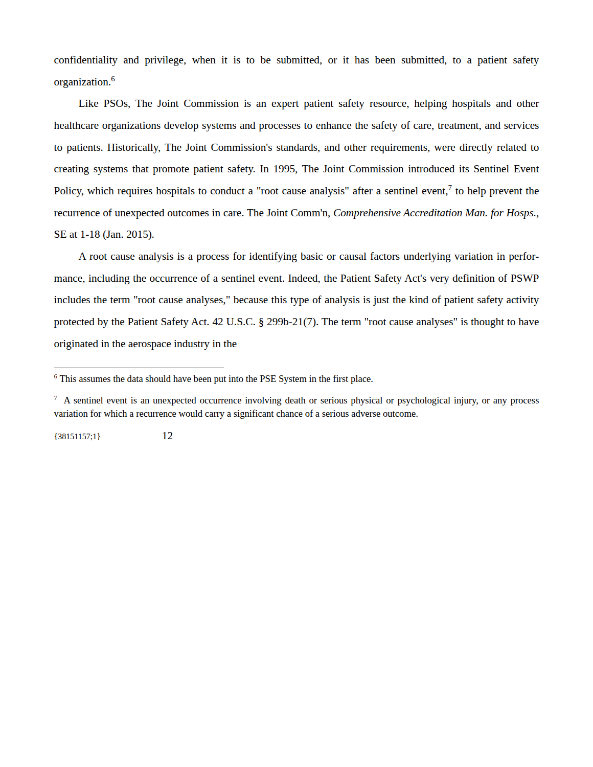confidentiality and privilege, when it is to be submitted, or it has been submitted, to a patient safety organization.6
Like PSOs, The Joint Commission is an expert patient safety resource, helping hospitals and other healthcare organizations develop systems and processes to enhance the safety of care, treatment, and services to patients. Historically, The Joint Commission's standards, and other requirements, were directly related to creating systems that promote patient safety. In 1995, The Joint Commission introduced its Sentinel Event Policy, which requires hospitals to conduct a "root cause analysis" after a sentinel event,7 to help prevent the recurrence of unexpected outcomes in care. The Joint Comm'n, Comprehensive Accreditation Man. for Hosps., SE at 1-18 (Jan. 2015).
A root cause analysis is a process for identifying basic or causal factors underlying variation in performance, including the occurrence of a sentinel event. Indeed, the Patient Safety Act's very definition of PSWP includes the term "root cause analyses," because this type of analysis is just the kind of patient safety activity protected by the Patient Safety Act. 42 U.S.C. § 299b-21(7). The term "root cause analyses" is thought to have originated in the aerospace industry in the
6 This assumes the data should have been put into the PSE System in the first place.
7 A sentinel event is an unexpected occurrence involving death or serious physical or psychological injury, or any process variation for which a recurrence would carry a significant chance of a serious adverse outcome.
{38151157;1} 12